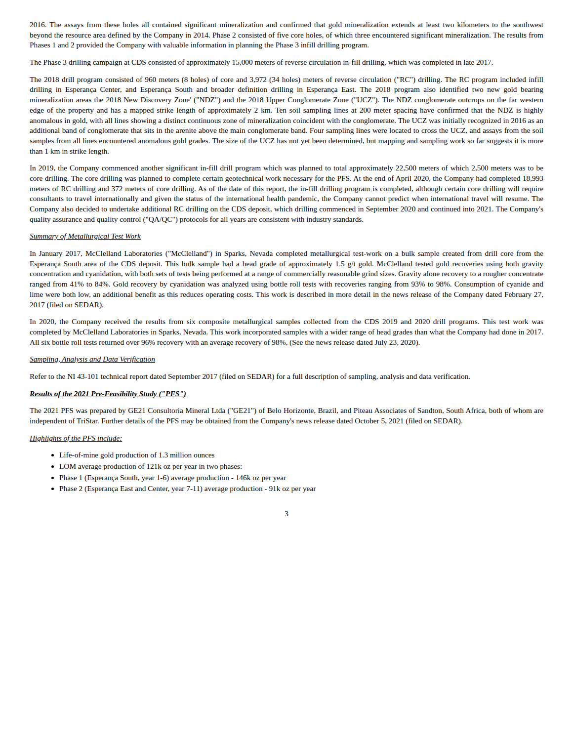2016. The assays from these holes all contained significant mineralization and confirmed that gold mineralization extends at least two kilometers to the southwest beyond the resource area defined by the Company in 2014. Phase 2 consisted of five core holes, of which three encountered significant mineralization. The results from Phases 1 and 2 provided the Company with valuable information in planning the Phase 3 infill drilling program.
The Phase 3 drilling campaign at CDS consisted of approximately 15,000 meters of reverse circulation in-fill drilling, which was completed in late 2017.
The 2018 drill program consisted of 960 meters (8 holes) of core and 3,972 (34 holes) meters of reverse circulation ("RC") drilling. The RC program included infill drilling in Esperança Center, and Esperança South and broader definition drilling in Esperança East. The 2018 program also identified two new gold bearing mineralization areas the 2018 New Discovery Zone' ("NDZ") and the 2018 Upper Conglomerate Zone ("UCZ"). The NDZ conglomerate outcrops on the far western edge of the property and has a mapped strike length of approximately 2 km. Ten soil sampling lines at 200 meter spacing have confirmed that the NDZ is highly anomalous in gold, with all lines showing a distinct continuous zone of mineralization coincident with the conglomerate. The UCZ was initially recognized in 2016 as an additional band of conglomerate that sits in the arenite above the main conglomerate band. Four sampling lines were located to cross the UCZ, and assays from the soil samples from all lines encountered anomalous gold grades. The size of the UCZ has not yet been determined, but mapping and sampling work so far suggests it is more than 1 km in strike length.
In 2019, the Company commenced another significant in-fill drill program which was planned to total approximately 22,500 meters of which 2,500 meters was to be core drilling. The core drilling was planned to complete certain geotechnical work necessary for the PFS. At the end of April 2020, the Company had completed 18,993 meters of RC drilling and 372 meters of core drilling. As of the date of this report, the in-fill drilling program is completed, although certain core drilling will require consultants to travel internationally and given the status of the international health pandemic, the Company cannot predict when international travel will resume. The Company also decided to undertake additional RC drilling on the CDS deposit, which drilling commenced in September 2020 and continued into 2021. The Company's quality assurance and quality control ("QA/QC") protocols for all years are consistent with industry standards.
Summary of Metallurgical Test Work
In January 2017, McClelland Laboratories ("McClelland") in Sparks, Nevada completed metallurgical test-work on a bulk sample created from drill core from the Esperança South area of the CDS deposit. This bulk sample had a head grade of approximately 1.5 g/t gold. McClelland tested gold recoveries using both gravity concentration and cyanidation, with both sets of tests being performed at a range of commercially reasonable grind sizes. Gravity alone recovery to a rougher concentrate ranged from 41% to 84%. Gold recovery by cyanidation was analyzed using bottle roll tests with recoveries ranging from 93% to 98%. Consumption of cyanide and lime were both low, an additional benefit as this reduces operating costs. This work is described in more detail in the news release of the Company dated February 27, 2017 (filed on SEDAR).
In 2020, the Company received the results from six composite metallurgical samples collected from the CDS 2019 and 2020 drill programs. This test work was completed by McClelland Laboratories in Sparks, Nevada. This work incorporated samples with a wider range of head grades than what the Company had done in 2017. All six bottle roll tests returned over 96% recovery with an average recovery of 98%, (See the news release dated July 23, 2020).
Sampling, Analysis and Data Verification
Refer to the NI 43-101 technical report dated September 2017 (filed on SEDAR) for a full description of sampling, analysis and data verification.
Results of the 2021 Pre-Feasibility Study ("PFS")
The 2021 PFS was prepared by GE21 Consultoria Mineral Ltda ("GE21") of Belo Horizonte, Brazil, and Piteau Associates of Sandton, South Africa, both of whom are independent of TriStar. Further details of the PFS may be obtained from the Company's news release dated October 5, 2021 (filed on SEDAR).
Highlights of the PFS include:
Life-of-mine gold production of 1.3 million ounces
LOM average production of 121k oz per year in two phases:
Phase 1 (Esperança South, year 1-6) average production - 146k oz per year
Phase 2 (Esperança East and Center, year 7-11) average production - 91k oz per year
3